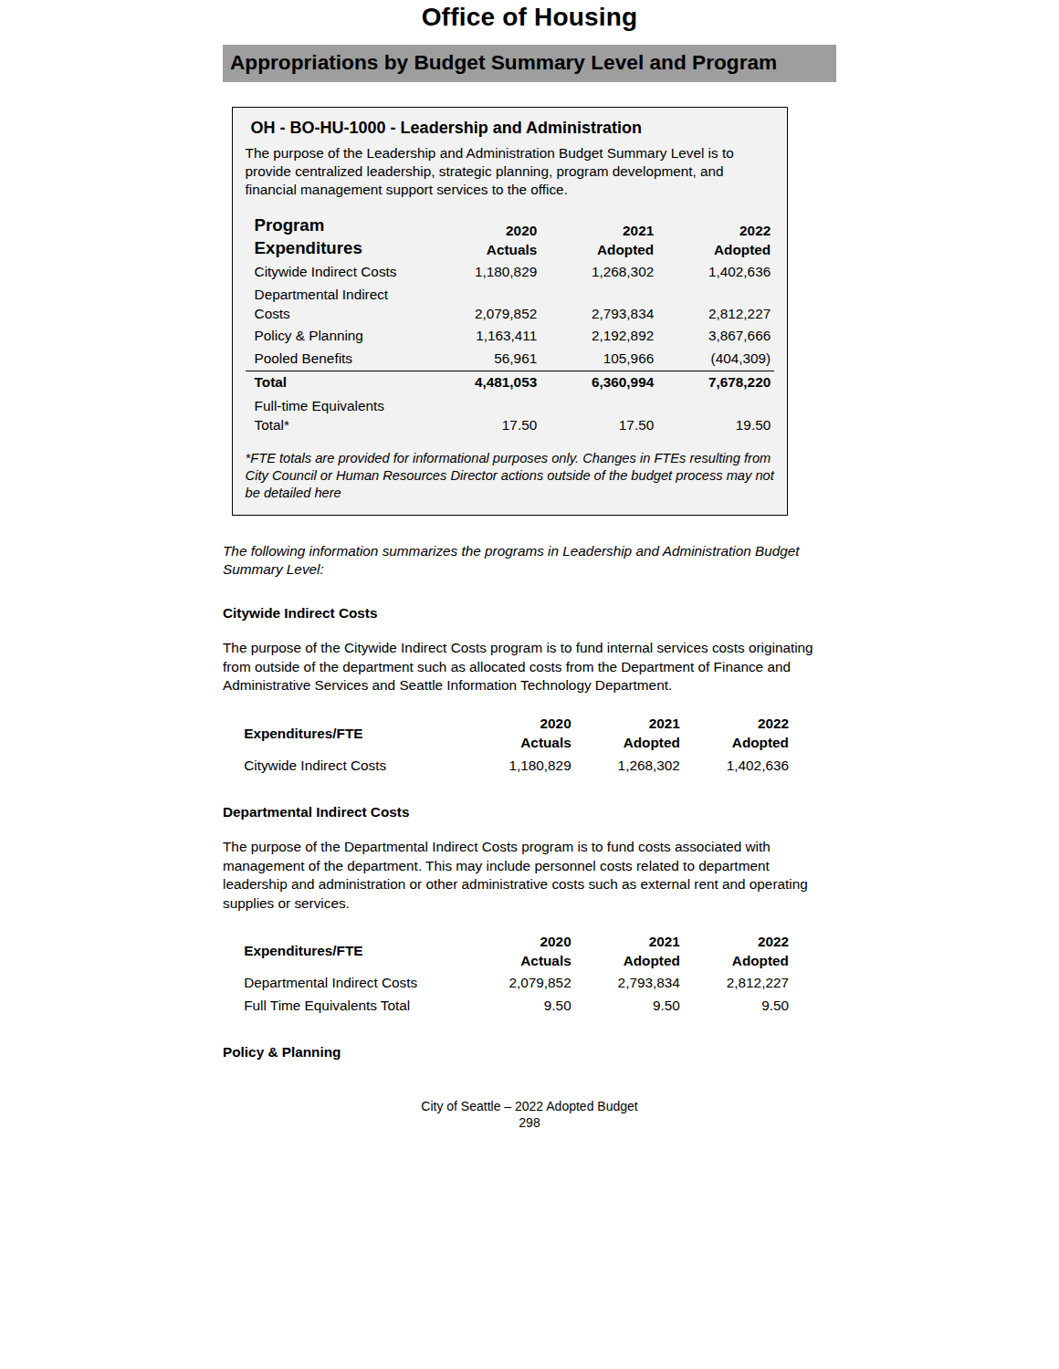Office of Housing
Appropriations by Budget Summary Level and Program
OH - BO-HU-1000 - Leadership and Administration
The purpose of the Leadership and Administration Budget Summary Level is to provide centralized leadership, strategic planning, program development, and financial management support services to the office.
| Program Expenditures | 2020 Actuals | 2021 Adopted | 2022 Adopted |
| --- | --- | --- | --- |
| Citywide Indirect Costs | 1,180,829 | 1,268,302 | 1,402,636 |
| Departmental Indirect Costs | 2,079,852 | 2,793,834 | 2,812,227 |
| Policy & Planning | 1,163,411 | 2,192,892 | 3,867,666 |
| Pooled Benefits | 56,961 | 105,966 | (404,309) |
| Total | 4,481,053 | 6,360,994 | 7,678,220 |
| Full-time Equivalents Total* | 17.50 | 17.50 | 19.50 |
*FTE totals are provided for informational purposes only. Changes in FTEs resulting from City Council or Human Resources Director actions outside of the budget process may not be detailed here
The following information summarizes the programs in Leadership and Administration Budget Summary Level:
Citywide Indirect Costs
The purpose of the Citywide Indirect Costs program is to fund internal services costs originating from outside of the department such as allocated costs from the Department of Finance and Administrative Services and Seattle Information Technology Department.
| Expenditures/FTE | 2020 Actuals | 2021 Adopted | 2022 Adopted |
| --- | --- | --- | --- |
| Citywide Indirect Costs | 1,180,829 | 1,268,302 | 1,402,636 |
Departmental Indirect Costs
The purpose of the Departmental Indirect Costs program is to fund costs associated with management of the department. This may include personnel costs related to department leadership and administration or other administrative costs such as external rent and operating supplies or services.
| Expenditures/FTE | 2020 Actuals | 2021 Adopted | 2022 Adopted |
| --- | --- | --- | --- |
| Departmental Indirect Costs | 2,079,852 | 2,793,834 | 2,812,227 |
| Full Time Equivalents Total | 9.50 | 9.50 | 9.50 |
Policy & Planning
City of Seattle – 2022 Adopted Budget
298